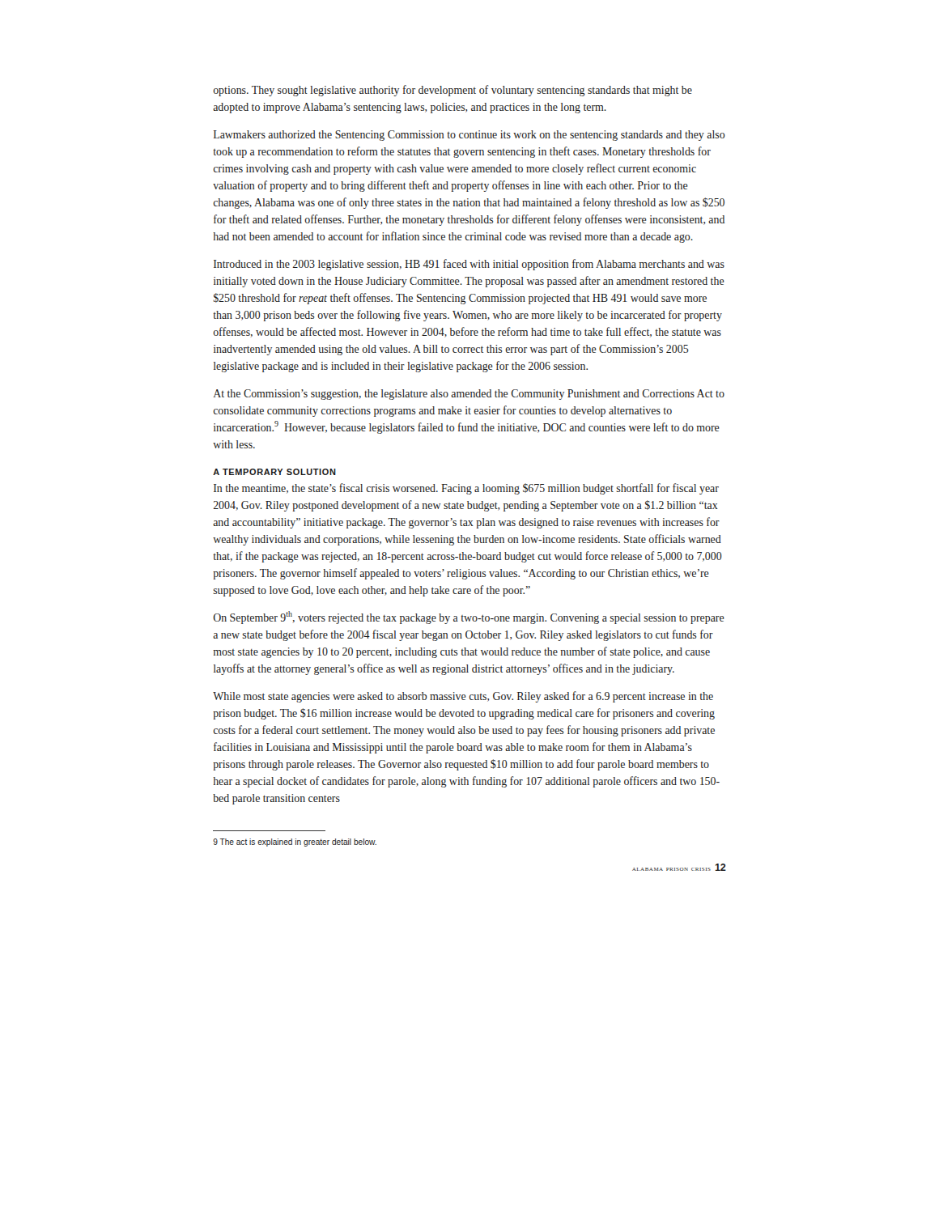options. They sought legislative authority for development of voluntary sentencing standards that might be adopted to improve Alabama’s sentencing laws, policies, and practices in the long term.
Lawmakers authorized the Sentencing Commission to continue its work on the sentencing standards and they also took up a recommendation to reform the statutes that govern sentencing in theft cases. Monetary thresholds for crimes involving cash and property with cash value were amended to more closely reflect current economic valuation of property and to bring different theft and property offenses in line with each other. Prior to the changes, Alabama was one of only three states in the nation that had maintained a felony threshold as low as $250 for theft and related offenses. Further, the monetary thresholds for different felony offenses were inconsistent, and had not been amended to account for inflation since the criminal code was revised more than a decade ago.
Introduced in the 2003 legislative session, HB 491 faced with initial opposition from Alabama merchants and was initially voted down in the House Judiciary Committee. The proposal was passed after an amendment restored the $250 threshold for repeat theft offenses. The Sentencing Commission projected that HB 491 would save more than 3,000 prison beds over the following five years. Women, who are more likely to be incarcerated for property offenses, would be affected most. However in 2004, before the reform had time to take full effect, the statute was inadvertently amended using the old values. A bill to correct this error was part of the Commission’s 2005 legislative package and is included in their legislative package for the 2006 session.
At the Commission’s suggestion, the legislature also amended the Community Punishment and Corrections Act to consolidate community corrections programs and make it easier for counties to develop alternatives to incarceration.9 However, because legislators failed to fund the initiative, DOC and counties were left to do more with less.
A Temporary Solution
In the meantime, the state’s fiscal crisis worsened. Facing a looming $675 million budget shortfall for fiscal year 2004, Gov. Riley postponed development of a new state budget, pending a September vote on a $1.2 billion “tax and accountability” initiative package. The governor’s tax plan was designed to raise revenues with increases for wealthy individuals and corporations, while lessening the burden on low-income residents. State officials warned that, if the package was rejected, an 18-percent across-the-board budget cut would force release of 5,000 to 7,000 prisoners. The governor himself appealed to voters’ religious values. “According to our Christian ethics, we’re supposed to love God, love each other, and help take care of the poor.”
On September 9th, voters rejected the tax package by a two-to-one margin. Convening a special session to prepare a new state budget before the 2004 fiscal year began on October 1, Gov. Riley asked legislators to cut funds for most state agencies by 10 to 20 percent, including cuts that would reduce the number of state police, and cause layoffs at the attorney general’s office as well as regional district attorneys’ offices and in the judiciary.
While most state agencies were asked to absorb massive cuts, Gov. Riley asked for a 6.9 percent increase in the prison budget. The $16 million increase would be devoted to upgrading medical care for prisoners and covering costs for a federal court settlement. The money would also be used to pay fees for housing prisoners add private facilities in Louisiana and Mississippi until the parole board was able to make room for them in Alabama’s prisons through parole releases. The Governor also requested $10 million to add four parole board members to hear a special docket of candidates for parole, along with funding for 107 additional parole officers and two 150-bed parole transition centers
9 The act is explained in greater detail below.
Alabama Prison Crisis 12